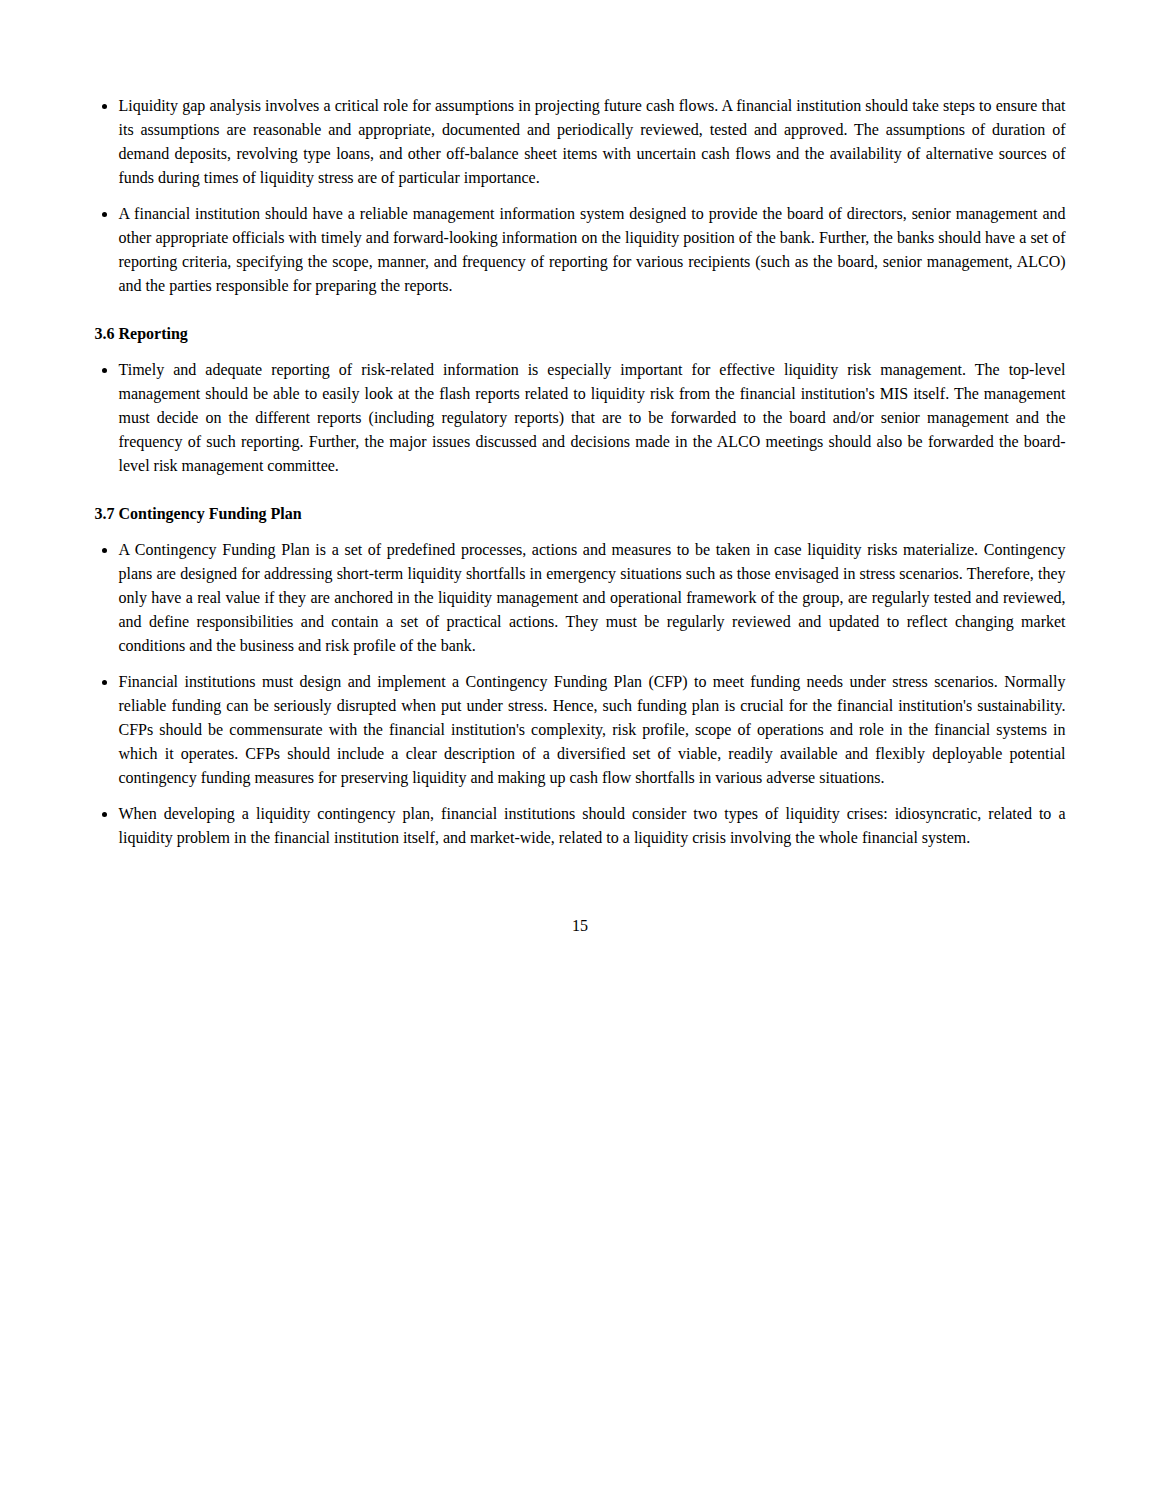Liquidity gap analysis involves a critical role for assumptions in projecting future cash flows. A financial institution should take steps to ensure that its assumptions are reasonable and appropriate, documented and periodically reviewed, tested and approved. The assumptions of duration of demand deposits, revolving type loans, and other off-balance sheet items with uncertain cash flows and the availability of alternative sources of funds during times of liquidity stress are of particular importance.
A financial institution should have a reliable management information system designed to provide the board of directors, senior management and other appropriate officials with timely and forward-looking information on the liquidity position of the bank. Further, the banks should have a set of reporting criteria, specifying the scope, manner, and frequency of reporting for various recipients (such as the board, senior management, ALCO) and the parties responsible for preparing the reports.
3.6 Reporting
Timely and adequate reporting of risk-related information is especially important for effective liquidity risk management. The top-level management should be able to easily look at the flash reports related to liquidity risk from the financial institution's MIS itself. The management must decide on the different reports (including regulatory reports) that are to be forwarded to the board and/or senior management and the frequency of such reporting. Further, the major issues discussed and decisions made in the ALCO meetings should also be forwarded the board-level risk management committee.
3.7 Contingency Funding Plan
A Contingency Funding Plan is a set of predefined processes, actions and measures to be taken in case liquidity risks materialize. Contingency plans are designed for addressing short-term liquidity shortfalls in emergency situations such as those envisaged in stress scenarios. Therefore, they only have a real value if they are anchored in the liquidity management and operational framework of the group, are regularly tested and reviewed, and define responsibilities and contain a set of practical actions. They must be regularly reviewed and updated to reflect changing market conditions and the business and risk profile of the bank.
Financial institutions must design and implement a Contingency Funding Plan (CFP) to meet funding needs under stress scenarios. Normally reliable funding can be seriously disrupted when put under stress. Hence, such funding plan is crucial for the financial institution's sustainability. CFPs should be commensurate with the financial institution's complexity, risk profile, scope of operations and role in the financial systems in which it operates. CFPs should include a clear description of a diversified set of viable, readily available and flexibly deployable potential contingency funding measures for preserving liquidity and making up cash flow shortfalls in various adverse situations.
When developing a liquidity contingency plan, financial institutions should consider two types of liquidity crises: idiosyncratic, related to a liquidity problem in the financial institution itself, and market-wide, related to a liquidity crisis involving the whole financial system.
15